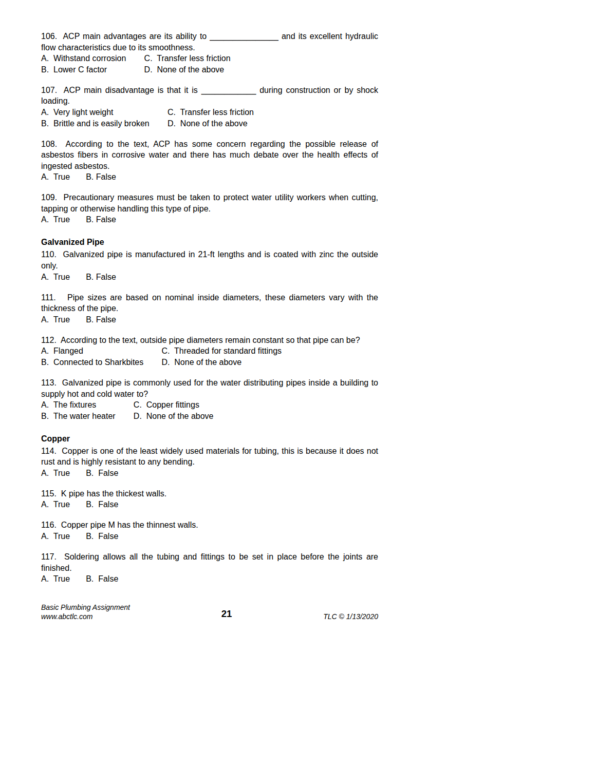106. ACP main advantages are its ability to _______________ and its excellent hydraulic flow characteristics due to its smoothness.
| A. Withstand corrosion | C. Transfer less friction |
| B. Lower C factor | D. None of the above |
107. ACP main disadvantage is that it is ____________ during construction or by shock loading.
| A. Very light weight | C. Transfer less friction |
| B. Brittle and is easily broken | D. None of the above |
108. According to the text, ACP has some concern regarding the possible release of asbestos fibers in corrosive water and there has much debate over the health effects of ingested asbestos.
A. True B. False
109. Precautionary measures must be taken to protect water utility workers when cutting, tapping or otherwise handling this type of pipe.
A. True B. False
Galvanized Pipe
110. Galvanized pipe is manufactured in 21-ft lengths and is coated with zinc the outside only.
A. True B. False
111. Pipe sizes are based on nominal inside diameters, these diameters vary with the thickness of the pipe.
A. True B. False
112. According to the text, outside pipe diameters remain constant so that pipe can be?
| A. Flanged | C. Threaded for standard fittings |
| B. Connected to Sharkbites | D. None of the above |
113. Galvanized pipe is commonly used for the water distributing pipes inside a building to supply hot and cold water to?
| A. The fixtures | C. Copper fittings |
| B. The water heater | D. None of the above |
Copper
114. Copper is one of the least widely used materials for tubing, this is because it does not rust and is highly resistant to any bending.
A. True B. False
115. K pipe has the thickest walls.
A. True B. False
116. Copper pipe M has the thinnest walls.
A. True B. False
117. Soldering allows all the tubing and fittings to be set in place before the joints are finished.
A. True B. False
Basic Plumbing Assignment
www.abctlc.com
21
TLC © 1/13/2020